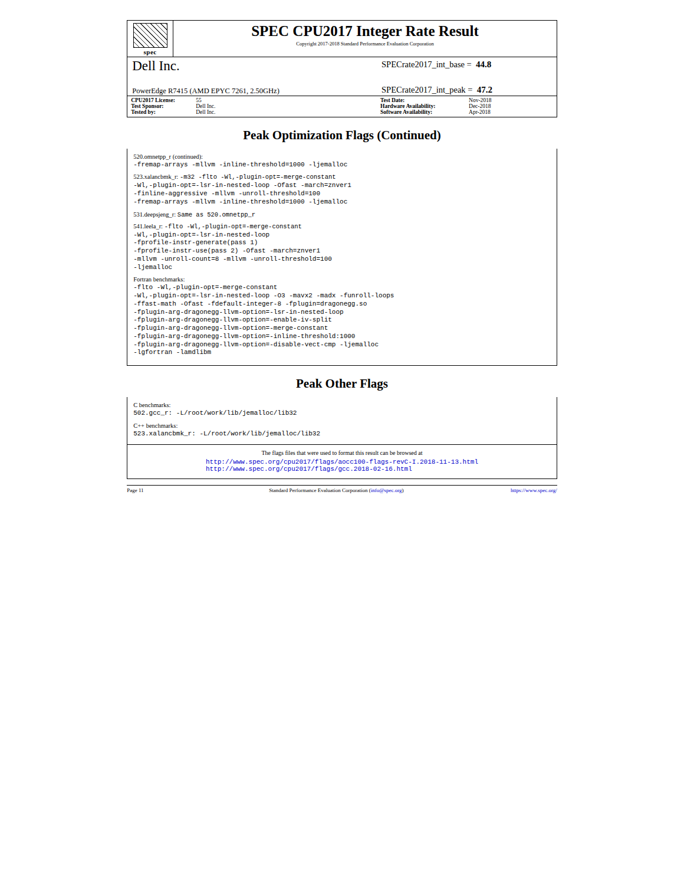spec
SPEC CPU2017 Integer Rate Result
Copyright 2017-2018 Standard Performance Evaluation Corporation
Dell Inc.
PowerEdge R7415 (AMD EPYC 7261, 2.50GHz)
SPECrate2017_int_base = 44.8
SPECrate2017_int_peak = 47.2
CPU2017 License:
55
Test Sponsor:
Dell Inc.
Tested by:
Dell Inc.
Test Date:
Nov-2018
Hardware Availability:
Dec-2018
Software Availability:
Apr-2018
Peak Optimization Flags (Continued)
520.omnetpp_r (continued):
-fremap-arrays -mllvm -inline-threshold=1000 -ljemalloc
523.xalancbmk_r: -m32 -flto -Wl,-plugin-opt=-merge-constant
-Wl,-plugin-opt=-lsr-in-nested-loop -Ofast -march=znver1
-finline-aggressive -mllvm -unroll-threshold=100
-fremap-arrays -mllvm -inline-threshold=1000 -ljemalloc
531.deepsjeng_r: Same as 520.omnetpp_r
541.leela_r: -flto -Wl,-plugin-opt=-merge-constant
-Wl,-plugin-opt=-lsr-in-nested-loop
-fprofile-instr-generate(pass 1)
-fprofile-instr-use(pass 2) -Ofast -march=znver1
-mllvm -unroll-count=8 -mllvm -unroll-threshold=100
-ljemalloc
Fortran benchmarks:
-flto -Wl,-plugin-opt=-merge-constant
-Wl,-plugin-opt=-lsr-in-nested-loop -O3 -mavx2 -madx -funroll-loops
-ffast-math -Ofast -fdefault-integer-8 -fplugin=dragonegg.so
-fplugin-arg-dragonegg-llvm-option=-lsr-in-nested-loop
-fplugin-arg-dragonegg-llvm-option=-enable-iv-split
-fplugin-arg-dragonegg-llvm-option=-merge-constant
-fplugin-arg-dragonegg-llvm-option=-inline-threshold:1000
-fplugin-arg-dragonegg-llvm-option=-disable-vect-cmp -ljemalloc
-lgfortran -lamdlibm
Peak Other Flags
C benchmarks:
502.gcc_r: -L/root/work/lib/jemalloc/lib32
C++ benchmarks:
523.xalancbmk_r: -L/root/work/lib/jemalloc/lib32
The flags files that were used to format this result can be browsed at
http://www.spec.org/cpu2017/flags/aocc100-flags-revC-I.2018-11-13.html
http://www.spec.org/cpu2017/flags/gcc.2018-02-16.html
Page 11
Standard Performance Evaluation Corporation (info@spec.org)
https://www.spec.org/